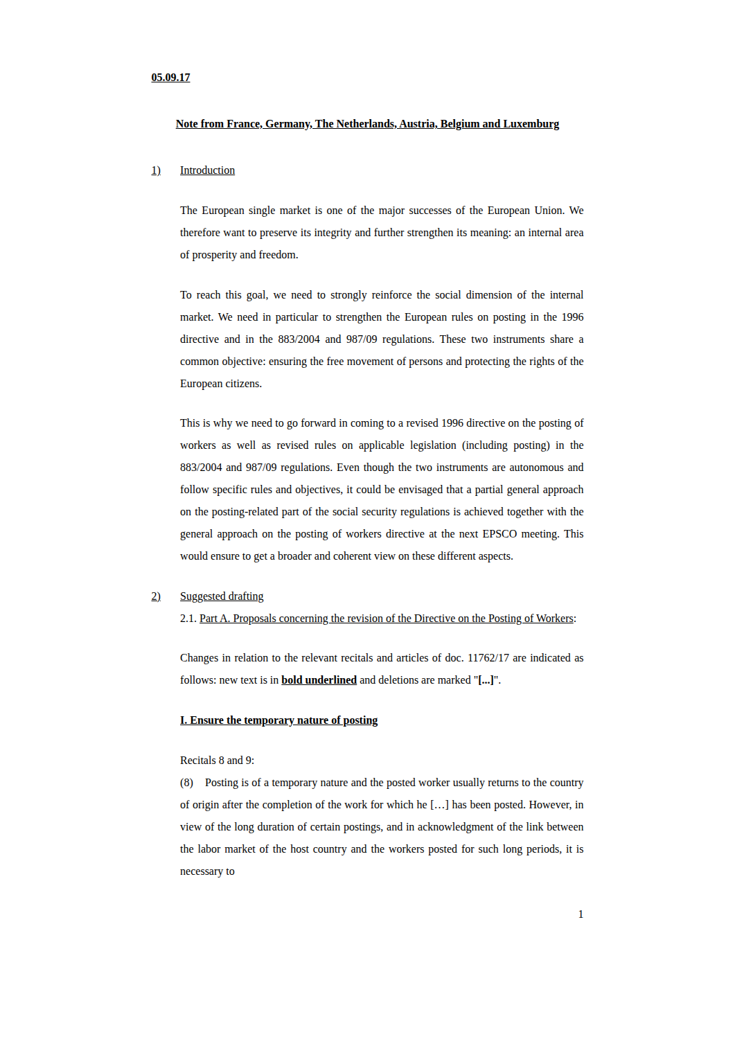05.09.17
Note from France, Germany, The Netherlands, Austria, Belgium and Luxemburg
1)
Introduction
The European single market is one of the major successes of the European Union. We therefore want to preserve its integrity and further strengthen its meaning: an internal area of prosperity and freedom.
To reach this goal, we need to strongly reinforce the social dimension of the internal market. We need in particular to strengthen the European rules on posting in the 1996 directive and in the 883/2004 and 987/09 regulations. These two instruments share a common objective: ensuring the free movement of persons and protecting the rights of the European citizens.
This is why we need to go forward in coming to a revised 1996 directive on the posting of workers as well as revised rules on applicable legislation (including posting) in the 883/2004 and 987/09 regulations. Even though the two instruments are autonomous and follow specific rules and objectives, it could be envisaged that a partial general approach on the posting-related part of the social security regulations is achieved together with the general approach on the posting of workers directive at the next EPSCO meeting. This would ensure to get a broader and coherent view on these different aspects.
2)
Suggested drafting
2.1. Part A. Proposals concerning the revision of the Directive on the Posting of Workers:
Changes in relation to the relevant recitals and articles of doc. 11762/17 are indicated as follows: new text is in bold underlined and deletions are marked "[...]".
I. Ensure the temporary nature of posting
Recitals 8 and 9:
(8) Posting is of a temporary nature and the posted worker usually returns to the country of origin after the completion of the work for which he […] has been posted. However, in view of the long duration of certain postings, and in acknowledgment of the link between the labor market of the host country and the workers posted for such long periods, it is necessary to
1